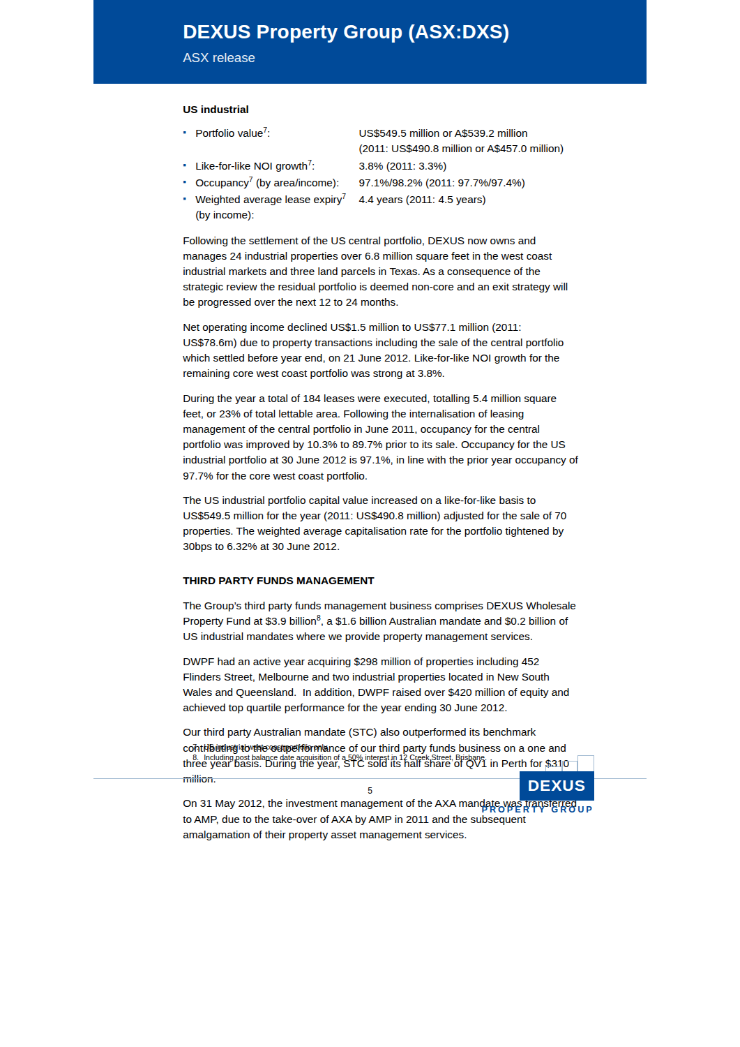DEXUS Property Group (ASX:DXS)
ASX release
US industrial
Portfolio value7: US$549.5 million or A$539.2 million(2011: US$490.8 million or A$457.0 million)
Like-for-like NOI growth7: 3.8% (2011: 3.3%)
Occupancy7 (by area/income): 97.1%/98.2% (2011: 97.7%/97.4%)
Weighted average lease expiry7 (by income): 4.4 years (2011: 4.5 years)
Following the settlement of the US central portfolio, DEXUS now owns and manages 24 industrial properties over 6.8 million square feet in the west coast industrial markets and three land parcels in Texas. As a consequence of the strategic review the residual portfolio is deemed non-core and an exit strategy will be progressed over the next 12 to 24 months.
Net operating income declined US$1.5 million to US$77.1 million (2011: US$78.6m) due to property transactions including the sale of the central portfolio which settled before year end, on 21 June 2012. Like-for-like NOI growth for the remaining core west coast portfolio was strong at 3.8%.
During the year a total of 184 leases were executed, totalling 5.4 million square feet, or 23% of total lettable area. Following the internalisation of leasing management of the central portfolio in June 2011, occupancy for the central portfolio was improved by 10.3% to 89.7% prior to its sale. Occupancy for the US industrial portfolio at 30 June 2012 is 97.1%, in line with the prior year occupancy of 97.7% for the core west coast portfolio.
The US industrial portfolio capital value increased on a like-for-like basis to US$549.5 million for the year (2011: US$490.8 million) adjusted for the sale of 70 properties. The weighted average capitalisation rate for the portfolio tightened by 30bps to 6.32% at 30 June 2012.
THIRD PARTY FUNDS MANAGEMENT
The Group’s third party funds management business comprises DEXUS Wholesale Property Fund at $3.9 billion8, a $1.6 billion Australian mandate and $0.2 billion of US industrial mandates where we provide property management services.
DWPF had an active year acquiring $298 million of properties including 452 Flinders Street, Melbourne and two industrial properties located in New South Wales and Queensland. In addition, DWPF raised over $420 million of equity and achieved top quartile performance for the year ending 30 June 2012.
Our third party Australian mandate (STC) also outperformed its benchmark contributing to the outperformance of our third party funds business on a one and three year basis. During the year, STC sold its half share of QV1 in Perth for $310 million.
On 31 May 2012, the investment management of the AXA mandate was transferred to AMP, due to the take-over of AXA by AMP in 2011 and the subsequent amalgamation of their property asset management services.
7. US industrial west coast portfolio only.
8. Including post balance date acquisition of a 50% interest in 12 Creek Street, Brisbane.
5
DEXUS PROPERTY GROUP